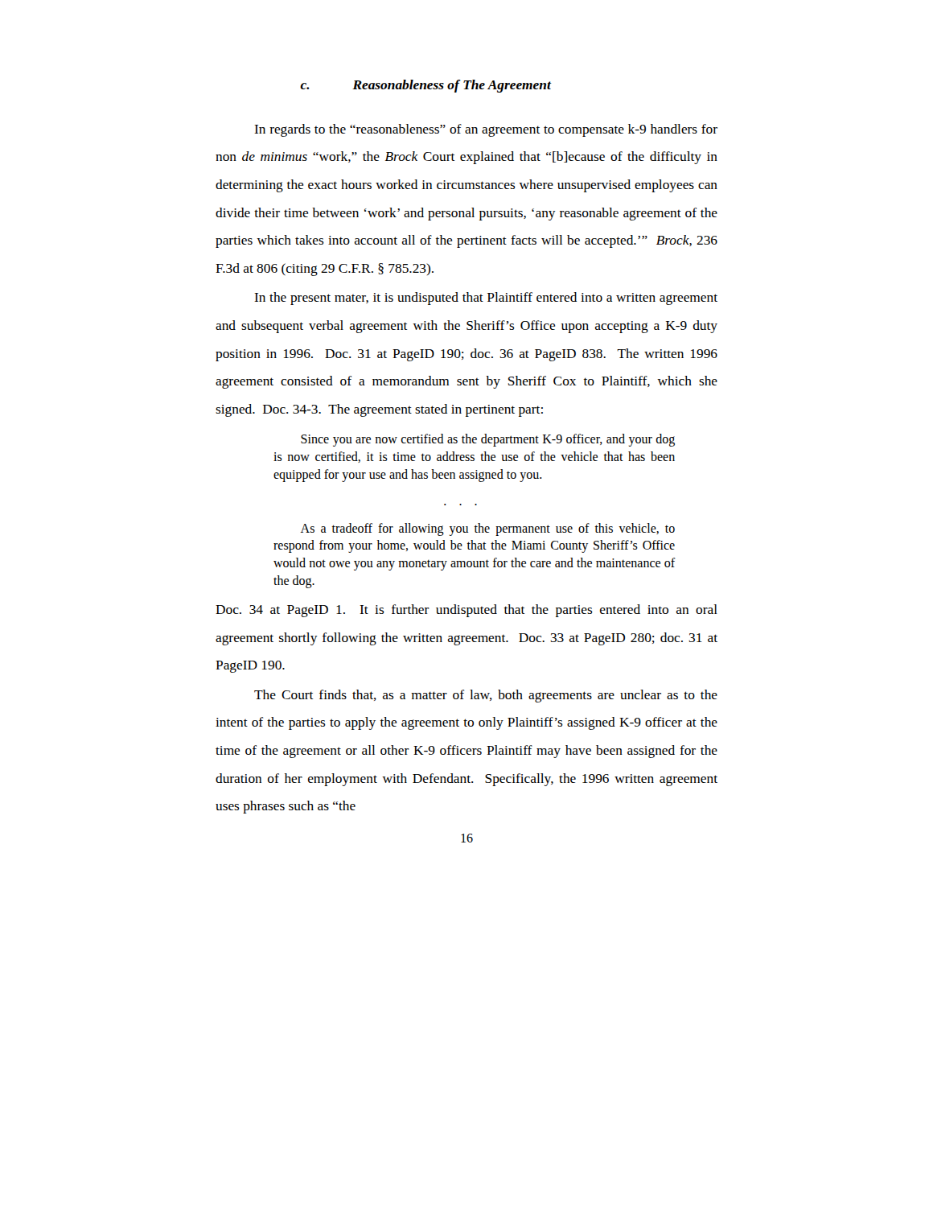c. Reasonableness of The Agreement
In regards to the “reasonableness” of an agreement to compensate k-9 handlers for non de minimus “work,” the Brock Court explained that “[b]ecause of the difficulty in determining the exact hours worked in circumstances where unsupervised employees can divide their time between ‘work’ and personal pursuits, ‘any reasonable agreement of the parties which takes into account all of the pertinent facts will be accepted.’” Brock, 236 F.3d at 806 (citing 29 C.F.R. § 785.23).
In the present mater, it is undisputed that Plaintiff entered into a written agreement and subsequent verbal agreement with the Sheriff’s Office upon accepting a K-9 duty position in 1996. Doc. 31 at PageID 190; doc. 36 at PageID 838. The written 1996 agreement consisted of a memorandum sent by Sheriff Cox to Plaintiff, which she signed. Doc. 34-3. The agreement stated in pertinent part:
Since you are now certified as the department K-9 officer, and your dog is now certified, it is time to address the use of the vehicle that has been equipped for your use and has been assigned to you.
. . .
As a tradeoff for allowing you the permanent use of this vehicle, to respond from your home, would be that the Miami County Sheriff’s Office would not owe you any monetary amount for the care and the maintenance of the dog.
Doc. 34 at PageID 1. It is further undisputed that the parties entered into an oral agreement shortly following the written agreement. Doc. 33 at PageID 280; doc. 31 at PageID 190.
The Court finds that, as a matter of law, both agreements are unclear as to the intent of the parties to apply the agreement to only Plaintiff’s assigned K-9 officer at the time of the agreement or all other K-9 officers Plaintiff may have been assigned for the duration of her employment with Defendant. Specifically, the 1996 written agreement uses phrases such as “the
16